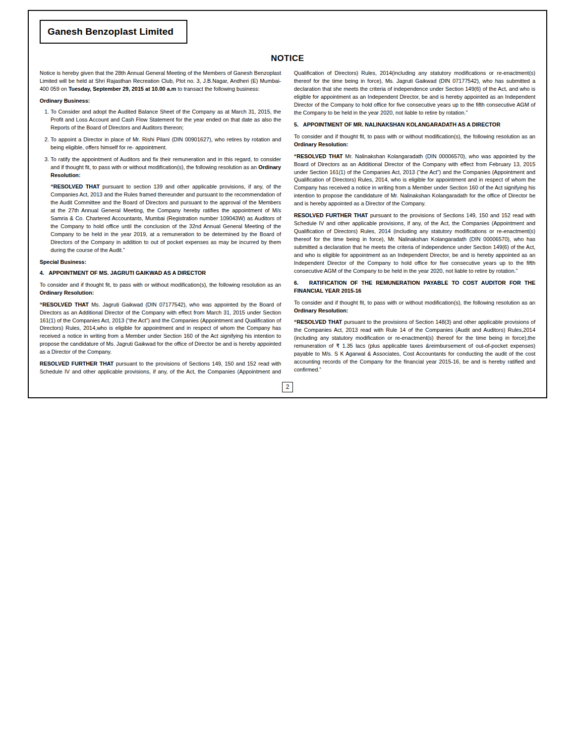Ganesh Benzoplast Limited
NOTICE
Notice is hereby given that the 28th Annual General Meeting of the Members of Ganesh Benzoplast Limited will be held at Shri Rajasthan Recreation Club, Plot no. 3, J.B.Nagar, Andheri (E) Mumbai- 400 059 on Tuesday, September 29, 2015 at 10.00 a.m to transact the following business:
Ordinary Business:
To Consider and adopt the Audited Balance Sheet of the Company as at March 31, 2015, the Profit and Loss Account and Cash Flow Statement for the year ended on that date as also the Reports of the Board of Directors and Auditors thereon;
To appoint a Director in place of Mr. Rishi Pilani (DIN 00901627), who retires by rotation and being eligible, offers himself for re- appointment.
To ratify the appointment of Auditors and fix their remuneration and in this regard, to consider and if thought fit, to pass with or without modification(s), the following resolution as an Ordinary Resolution:
“RESOLVED THAT pursuant to section 139 and other applicable provisions, if any, of the Companies Act, 2013 and the Rules framed thereunder and pursuant to the recommendation of the Audit Committee and the Board of Directors and pursuant to the approval of the Members at the 27th Annual General Meeting, the Company hereby ratifies the appointment of M/s Samria & Co. Chartered Accountants, Mumbai (Registration number 109043W) as Auditors of the Company to hold office until the conclusion of the 32nd Annual General Meeting of the Company to be held in the year 2019, at a remuneration to be determined by the Board of Directors of the Company in addition to out of pocket expenses as may be incurred by them during the course of the Audit.”
Special Business:
4. APPOINTMENT OF MS. JAGRUTI GAIKWAD AS A DIRECTOR
To consider and if thought fit, to pass with or without modification(s), the following resolution as an Ordinary Resolution:
“RESOLVED THAT Ms. Jagruti Gaikwad (DIN 07177542), who was appointed by the Board of Directors as an Additional Director of the Company with effect from March 31, 2015 under Section 161(1) of the Companies Act, 2013 (“the Act”) and the Companies (Appointment and Qualification of Directors) Rules, 2014,who is eligible for appointment and in respect of whom the Company has received a notice in writing from a Member under Section 160 of the Act signifying his intention to propose the candidature of Ms. Jagruti Gaikwad for the office of Director be and is hereby appointed as a Director of the Company.
RESOLVED FURTHER THAT pursuant to the provisions of Sections 149, 150 and 152 read with Schedule IV and other applicable provisions, if any, of the Act, the Companies (Appointment and Qualification of Directors) Rules, 2014(including any statutory modifications or re-enactment(s) thereof for the time being in force), Ms. Jagruti Gaikwad (DIN 07177542), who has submitted a declaration that she meets the criteria of independence under Section 149(6) of the Act, and who is eligible for appointment as an Independent Director, be and is hereby appointed as an Independent Director of the Company to hold office for five consecutive years up to the fifth consecutive AGM of the Company to be held in the year 2020, not liable to retire by rotation.”
5. APPOINTMENT OF MR. NALINAKSHAN KOLANGARADATH AS A DIRECTOR
To consider and if thought fit, to pass with or without modification(s), the following resolution as an Ordinary Resolution:
“RESOLVED THAT Mr. Nalinakshan Kolangaradath (DIN 00006570), who was appointed by the Board of Directors as an Additional Director of the Company with effect from February 13, 2015 under Section 161(1) of the Companies Act, 2013 (“the Act”) and the Companies (Appointment and Qualification of Directors) Rules, 2014, who is eligible for appointment and in respect of whom the Company has received a notice in writing from a Member under Section 160 of the Act signifying his intention to propose the candidature of Mr. Nalinakshan Kolangaradath for the office of Director be and is hereby appointed as a Director of the Company.
RESOLVED FURTHER THAT pursuant to the provisions of Sections 149, 150 and 152 read with Schedule IV and other applicable provisions, if any, of the Act, the Companies (Appointment and Qualification of Directors) Rules, 2014 (including any statutory modifications or re-enactment(s) thereof for the time being in force), Mr. Nalinakshan Kolangaradath (DIN 00006570), who has submitted a declaration that he meets the criteria of independence under Section 149(6) of the Act, and who is eligible for appointment as an Independent Director, be and is hereby appointed as an Independent Director of the Company to hold office for five consecutive years up to the fifth consecutive AGM of the Company to be held in the year 2020, not liable to retire by rotation.”
6. RATIFICATION OF THE REMUNERATION PAYABLE TO COST AUDITOR FOR THE FINANCIAL YEAR 2015-16
To consider and if thought fit, to pass with or without modification(s), the following resolution as an Ordinary Resolution:
“RESOLVED THAT pursuant to the provisions of Section 148(3) and other applicable provisions of the Companies Act, 2013 read with Rule 14 of the Companies (Audit and Auditors) Rules,2014 (including any statutory modification or re-enactment(s) thereof for the time being in force),the remuneration of ₹ 1.35 lacs (plus applicable taxes &reimbursement of out-of-pocket expenses) payable to M/s. S K Agarwal & Associates, Cost Accountants for conducting the audit of the cost accounting records of the Company for the financial year 2015-16, be and is hereby ratified and confirmed.”
2